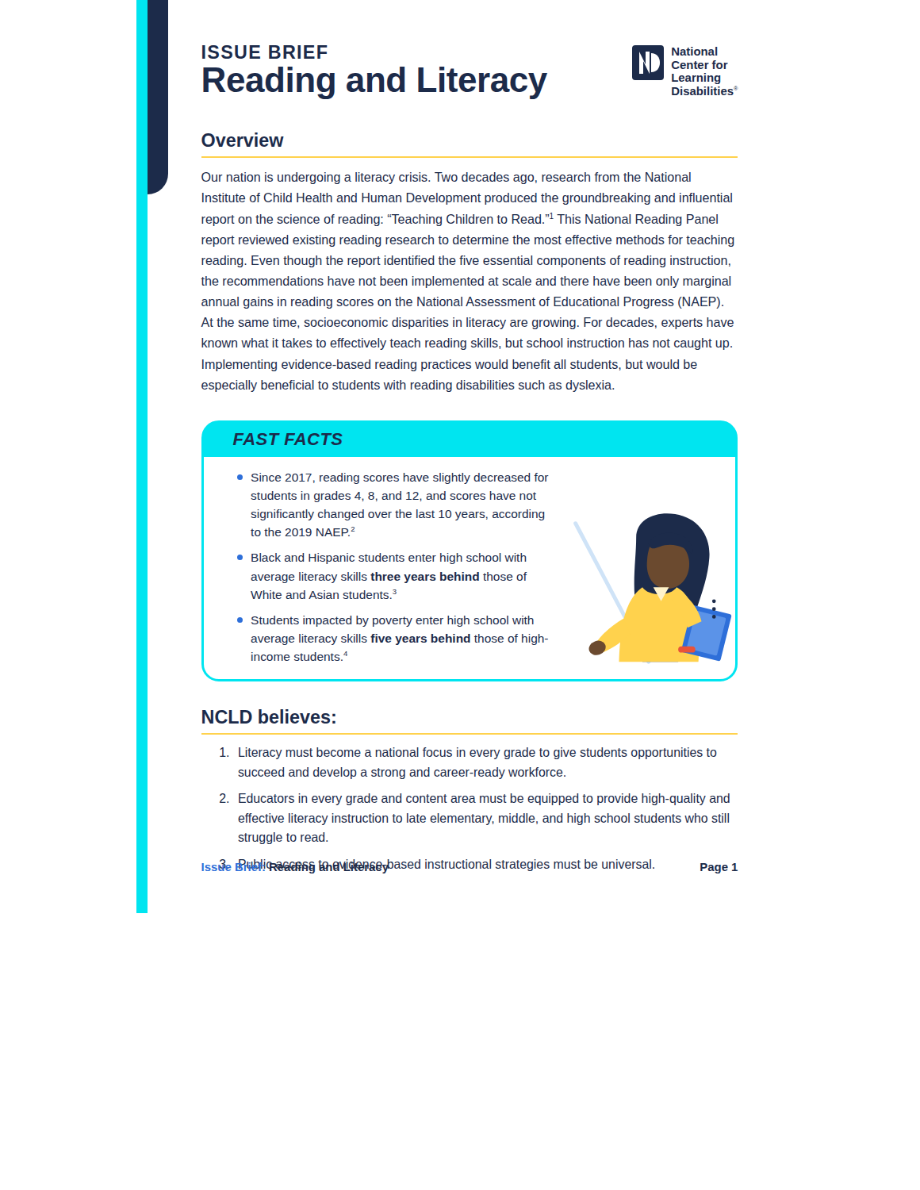Issue Brief
Reading and Literacy
National
Center for
Learning
Disabilities®
Overview
Our nation is undergoing a literacy crisis. Two decades ago, research from the National Institute of Child Health and Human Development produced the groundbreaking and influential report on the science of reading: “Teaching Children to Read.”1 This National Reading Panel report reviewed existing reading research to determine the most effective methods for teaching reading. Even though the report identified the five essential components of reading instruction, the recommendations have not been implemented at scale and there have been only marginal annual gains in reading scores on the National Assessment of Educational Progress (NAEP). At the same time, socioeconomic disparities in literacy are growing. For decades, experts have known what it takes to effectively teach reading skills, but school instruction has not caught up. Implementing evidence-based reading practices would benefit all students, but would be especially beneficial to students with reading disabilities such as dyslexia.
FAST FACTS
Since 2017, reading scores have slightly decreased for students in grades 4, 8, and 12, and scores have not significantly changed over the last 10 years, according to the 2019 NAEP.2
Black and Hispanic students enter high school with average literacy skills three years behind those of White and Asian students.3
Students impacted by poverty enter high school with average literacy skills five years behind those of high-income students.4
NCLD believes:
Literacy must become a national focus in every grade to give students opportunities to succeed and develop a strong and career-ready workforce.
Educators in every grade and content area must be equipped to provide high-quality and effective literacy instruction to late elementary, middle, and high school students who still struggle to read.
Public access to evidence-based instructional strategies must be universal.
Issue Brief: Reading and Literacy Page 1